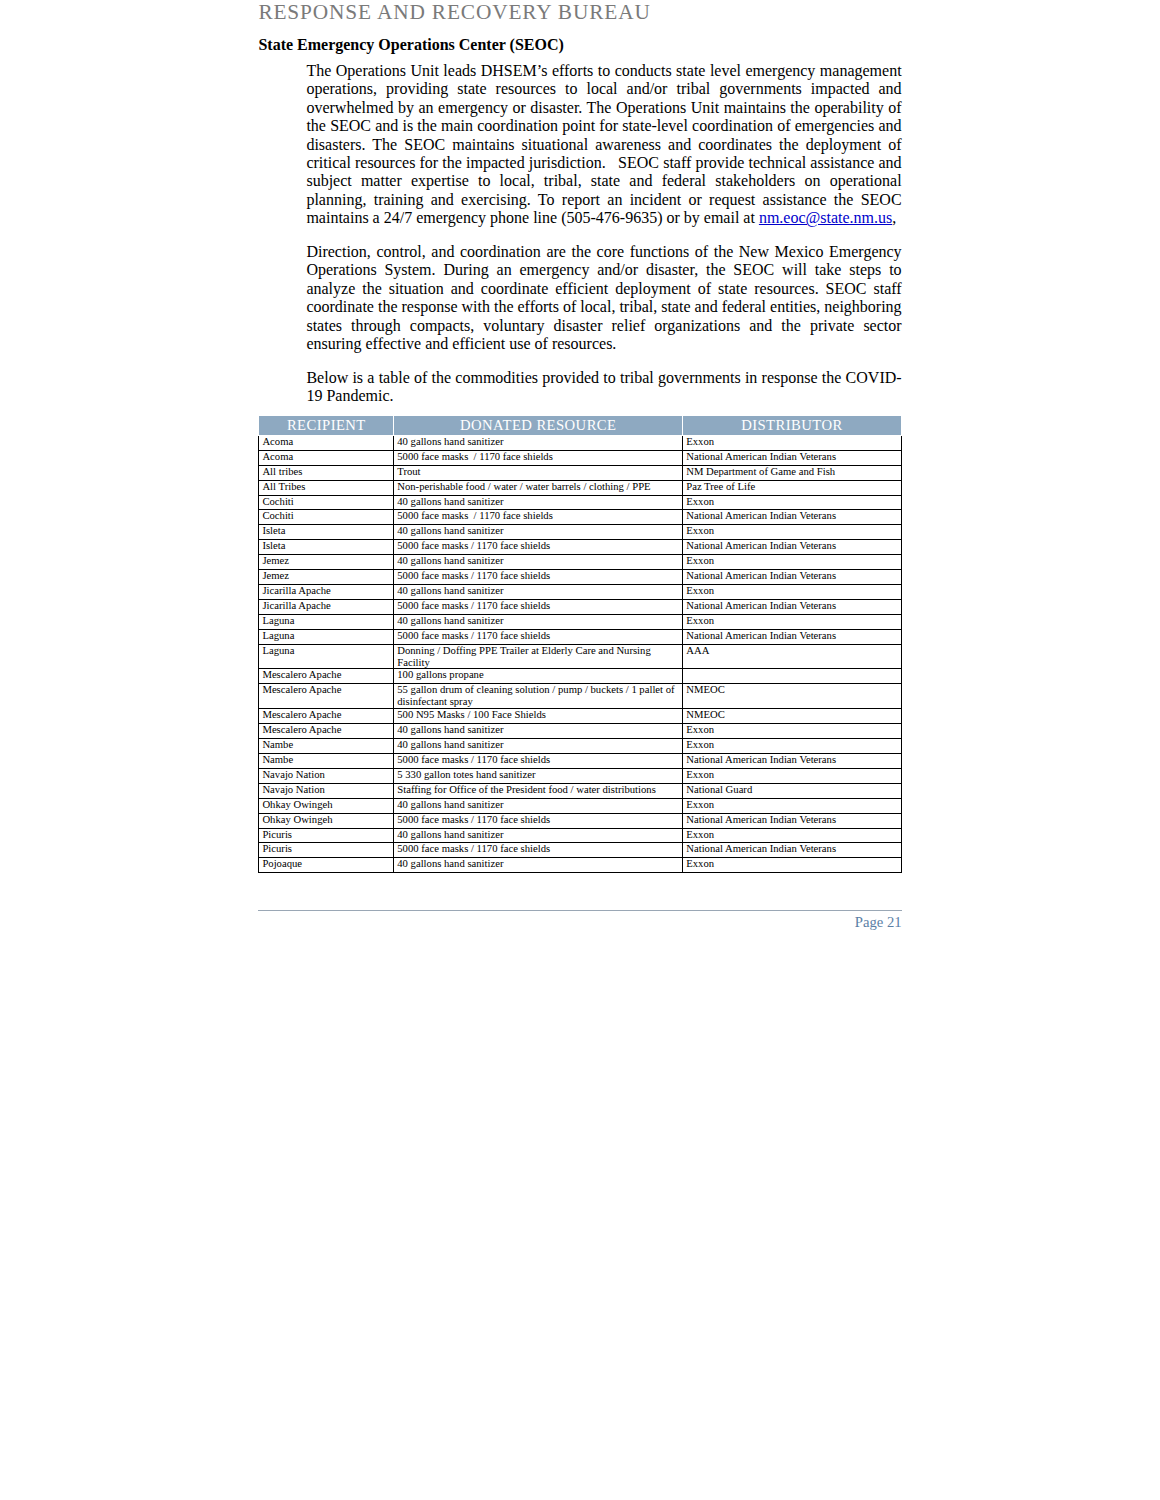RESPONSE AND RECOVERY BUREAU
State Emergency Operations Center (SEOC)
The Operations Unit leads DHSEM’s efforts to conducts state level emergency management operations, providing state resources to local and/or tribal governments impacted and overwhelmed by an emergency or disaster. The Operations Unit maintains the operability of the SEOC and is the main coordination point for state-level coordination of emergencies and disasters. The SEOC maintains situational awareness and coordinates the deployment of critical resources for the impacted jurisdiction. SEOC staff provide technical assistance and subject matter expertise to local, tribal, state and federal stakeholders on operational planning, training and exercising. To report an incident or request assistance the SEOC maintains a 24/7 emergency phone line (505-476-9635) or by email at nm.eoc@state.nm.us,
Direction, control, and coordination are the core functions of the New Mexico Emergency Operations System. During an emergency and/or disaster, the SEOC will take steps to analyze the situation and coordinate efficient deployment of state resources. SEOC staff coordinate the response with the efforts of local, tribal, state and federal entities, neighboring states through compacts, voluntary disaster relief organizations and the private sector ensuring effective and efficient use of resources.
Below is a table of the commodities provided to tribal governments in response the COVID-19 Pandemic.
| RECIPIENT | DONATED RESOURCE | DISTRIBUTOR |
| --- | --- | --- |
| Acoma | 40 gallons hand sanitizer | Exxon |
| Acoma | 5000 face masks / 1170 face shields | National American Indian Veterans |
| All tribes | Trout | NM Department of Game and Fish |
| All Tribes | Non-perishable food / water / water barrels / clothing / PPE | Paz Tree of Life |
| Cochiti | 40 gallons hand sanitizer | Exxon |
| Cochiti | 5000 face masks / 1170 face shields | National American Indian Veterans |
| Isleta | 40 gallons hand sanitizer | Exxon |
| Isleta | 5000 face masks / 1170 face shields | National American Indian Veterans |
| Jemez | 40 gallons hand sanitizer | Exxon |
| Jemez | 5000 face masks / 1170 face shields | National American Indian Veterans |
| Jicarilla Apache | 40 gallons hand sanitizer | Exxon |
| Jicarilla Apache | 5000 face masks / 1170 face shields | National American Indian Veterans |
| Laguna | 40 gallons hand sanitizer | Exxon |
| Laguna | 5000 face masks / 1170 face shields | National American Indian Veterans |
| Laguna | Donning / Doffing PPE Trailer at Elderly Care and Nursing Facility | AAA |
| Mescalero Apache | 100 gallons propane | |
| Mescalero Apache | 55 gallon drum of cleaning solution / pump / buckets / 1 pallet of disinfectant spray | NMEOC |
| Mescalero Apache | 500 N95 Masks / 100 Face Shields | NMEOC |
| Mescalero Apache | 40 gallons hand sanitizer | Exxon |
| Nambe | 40 gallons hand sanitizer | Exxon |
| Nambe | 5000 face masks / 1170 face shields | National American Indian Veterans |
| Navajo Nation | 5 330 gallon totes hand sanitizer | Exxon |
| Navajo Nation | Staffing for Office of the President food / water distributions | National Guard |
| Ohkay Owingeh | 40 gallons hand sanitizer | Exxon |
| Ohkay Owingeh | 5000 face masks / 1170 face shields | National American Indian Veterans |
| Picuris | 40 gallons hand sanitizer | Exxon |
| Picuris | 5000 face masks / 1170 face shields | National American Indian Veterans |
| Pojoaque | 40 gallons hand sanitizer | Exxon |
Page 21